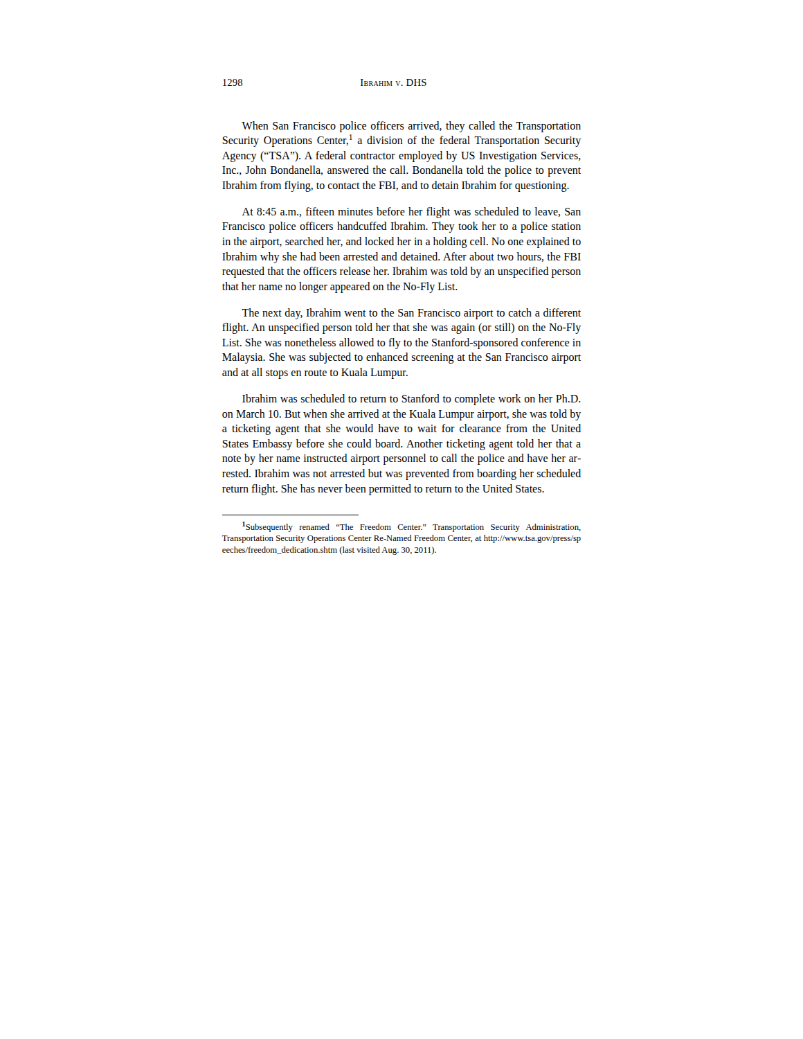1298 Ibrahim v. DHS
When San Francisco police officers arrived, they called the Transportation Security Operations Center,1 a division of the federal Transportation Security Agency (“TSA”). A federal contractor employed by US Investigation Services, Inc., John Bondanella, answered the call. Bondanella told the police to prevent Ibrahim from flying, to contact the FBI, and to detain Ibrahim for questioning.
At 8:45 a.m., fifteen minutes before her flight was scheduled to leave, San Francisco police officers handcuffed Ibrahim. They took her to a police station in the airport, searched her, and locked her in a holding cell. No one explained to Ibrahim why she had been arrested and detained. After about two hours, the FBI requested that the officers release her. Ibrahim was told by an unspecified person that her name no longer appeared on the No-Fly List.
The next day, Ibrahim went to the San Francisco airport to catch a different flight. An unspecified person told her that she was again (or still) on the No-Fly List. She was nonetheless allowed to fly to the Stanford-sponsored conference in Malaysia. She was subjected to enhanced screening at the San Francisco airport and at all stops en route to Kuala Lumpur.
Ibrahim was scheduled to return to Stanford to complete work on her Ph.D. on March 10. But when she arrived at the Kuala Lumpur airport, she was told by a ticketing agent that she would have to wait for clearance from the United States Embassy before she could board. Another ticketing agent told her that a note by her name instructed airport personnel to call the police and have her arrested. Ibrahim was not arrested but was prevented from boarding her scheduled return flight. She has never been permitted to return to the United States.
1 Subsequently renamed “The Freedom Center.” Transportation Security Administration, Transportation Security Operations Center Re-Named Freedom Center, at http://www.tsa.gov/press/speeches/freedom_dedication.shtm (last visited Aug. 30, 2011).